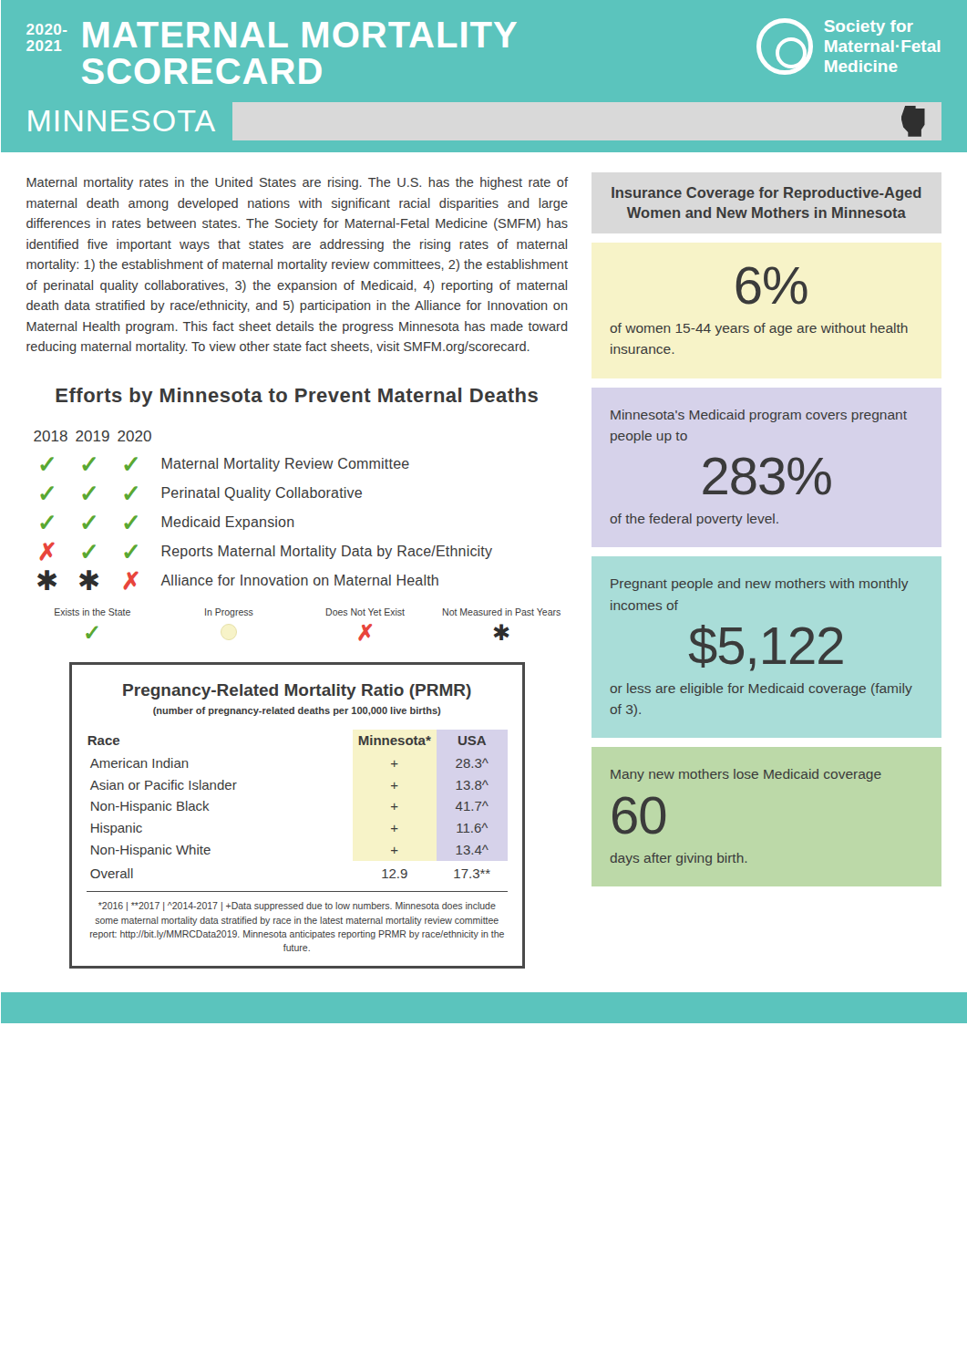2020-
2021
Maternal Mortality Scorecard
Society for
Maternal·Fetal
Medicine
Minnesota
Maternal mortality rates in the United States are rising. The U.S. has the highest rate of maternal death among developed nations with significant racial disparities and large differences in rates between states. The Society for Maternal-Fetal Medicine (SMFM) has identified five important ways that states are addressing the rising rates of maternal mortality: 1) the establishment of maternal mortality review committees, 2) the establishment of perinatal quality collaboratives, 3) the expansion of Medicaid, 4) reporting of maternal death data stratified by race/ethnicity, and 5) participation in the Alliance for Innovation on Maternal Health program. This fact sheet details the progress Minnesota has made toward reducing maternal mortality. To view other state fact sheets, visit SMFM.org/scorecard.
Efforts by Minnesota to Prevent Maternal Deaths
201820192020
✓
✓
✓
Maternal Mortality Review Committee
✓
✓
✓
Perinatal Quality Collaborative
✓
✓
✓
Medicaid Expansion
✗
✓
✓
Reports Maternal Mortality Data by Race/Ethnicity
✱
✱
✗
Alliance for Innovation on Maternal Health
Exists in the State
✓
In Progress
Does Not Yet Exist
✗
Not Measured in Past Years
✱
Pregnancy-Related Mortality Ratio (PRMR)
(number of pregnancy-related deaths per 100,000 live births)
| Race | Minnesota* | USA |
| --- | --- | --- |
| American Indian | + | 28.3^ |
| Asian or Pacific Islander | + | 13.8^ |
| Non-Hispanic Black | + | 41.7^ |
| Hispanic | + | 11.6^ |
| Non-Hispanic White | + | 13.4^ |
| Overall | 12.9 | 17.3** |
*2016 | **2017 | ^2014-2017 | +Data suppressed due to low numbers. Minnesota does include some maternal mortality data stratified by race in the latest maternal mortality review committee report: http://bit.ly/MMRCData2019. Minnesota anticipates reporting PRMR by race/ethnicity in the future.
Insurance Coverage for Reproductive-Aged Women and New Mothers in Minnesota
6%
of women 15-44 years of age are without health insurance.
Minnesota's Medicaid program covers pregnant people up to
283%
of the federal poverty level.
Pregnant people and new mothers with monthly incomes of
$5,122
or less are eligible for Medicaid coverage (family of 3).
Many new mothers lose Medicaid coverage
60
days after giving birth.